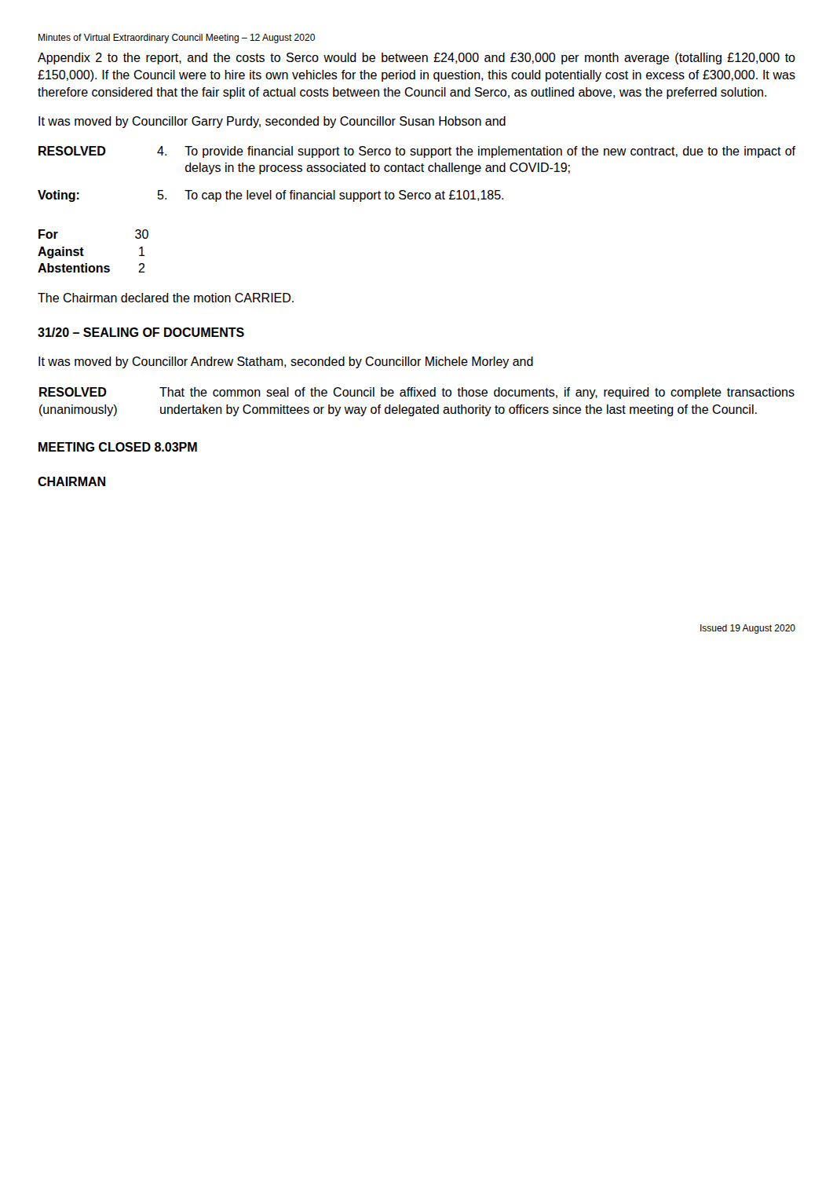Minutes of Virtual Extraordinary Council Meeting – 12 August 2020
Appendix 2 to the report, and the costs to Serco would be between £24,000 and £30,000 per month average (totalling £120,000 to £150,000). If the Council were to hire its own vehicles for the period in question, this could potentially cost in excess of £300,000. It was therefore considered that the fair split of actual costs between the Council and Serco, as outlined above, was the preferred solution.
It was moved by Councillor Garry Purdy, seconded by Councillor Susan Hobson and
| RESOLVED | 4. | To provide financial support to Serco to support the implementation of the new contract, due to the impact of delays in the process associated to contact challenge and COVID-19; |
| Voting: | 5. | To cap the level of financial support to Serco at £101,185. |
| For | 30 |
| Against | 1 |
| Abstentions | 2 |
The Chairman declared the motion CARRIED.
31/20 – SEALING OF DOCUMENTS
It was moved by Councillor Andrew Statham, seconded by Councillor Michele Morley and
| RESOLVED (unanimously) | That the common seal of the Council be affixed to those documents, if any, required to complete transactions undertaken by Committees or by way of delegated authority to officers since the last meeting of the Council. |
MEETING CLOSED 8.03PM
CHAIRMAN
Issued 19 August 2020